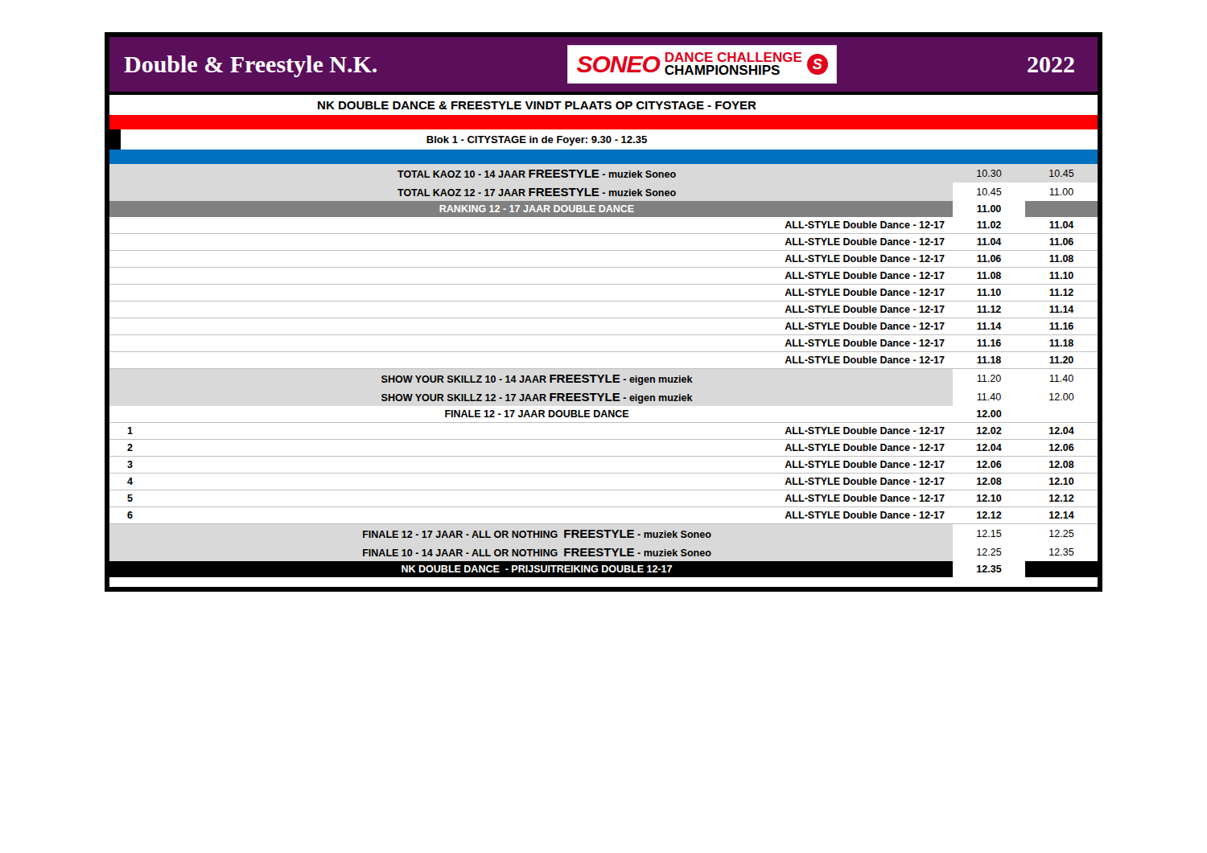Double & Freestyle N.K.
SONEO DANCE CHALLENGE
CHAMPIONSHIPS S
2022
| | NK DOUBLE DANCE & FREESTYLE VINDT PLAATS OP CITYSTAGE - FOYER | | |
| | Blok 1 - CITYSTAGE in de Foyer: 9.30 - 12.35 | | |
| | TOTAL KAOZ 10 - 14 JAAR FREESTYLE - muziek Soneo | 10.30 | 10.45 |
| | TOTAL KAOZ 12 - 17 JAAR FREESTYLE - muziek Soneo | 10.45 | 11.00 |
| | RANKING 12 - 17 JAAR DOUBLE DANCE | 11.00 | |
| | | ALL-STYLE Double Dance - 12-17 | 11.02 | 11.04 |
| | | ALL-STYLE Double Dance - 12-17 | 11.04 | 11.06 |
| | | ALL-STYLE Double Dance - 12-17 | 11.06 | 11.08 |
| | | ALL-STYLE Double Dance - 12-17 | 11.08 | 11.10 |
| | | ALL-STYLE Double Dance - 12-17 | 11.10 | 11.12 |
| | | ALL-STYLE Double Dance - 12-17 | 11.12 | 11.14 |
| | | ALL-STYLE Double Dance - 12-17 | 11.14 | 11.16 |
| | | ALL-STYLE Double Dance - 12-17 | 11.16 | 11.18 |
| | | ALL-STYLE Double Dance - 12-17 | 11.18 | 11.20 |
| | SHOW YOUR SKILLZ 10 - 14 JAAR FREESTYLE - eigen muziek | 11.20 | 11.40 |
| | SHOW YOUR SKILLZ 12 - 17 JAAR FREESTYLE - eigen muziek | 11.40 | 12.00 |
| | FINALE 12 - 17 JAAR DOUBLE DANCE | 12.00 | |
| | 1 | ALL-STYLE Double Dance - 12-17 | 12.02 | 12.04 |
| | 2 | ALL-STYLE Double Dance - 12-17 | 12.04 | 12.06 |
| | 3 | ALL-STYLE Double Dance - 12-17 | 12.06 | 12.08 |
| | 4 | ALL-STYLE Double Dance - 12-17 | 12.08 | 12.10 |
| | 5 | ALL-STYLE Double Dance - 12-17 | 12.10 | 12.12 |
| | 6 | ALL-STYLE Double Dance - 12-17 | 12.12 | 12.14 |
| | FINALE 12 - 17 JAAR - ALL OR NOTHING FREESTYLE - muziek Soneo | 12.15 | 12.25 |
| | FINALE 10 - 14 JAAR - ALL OR NOTHING FREESTYLE - muziek Soneo | 12.25 | 12.35 |
| | NK DOUBLE DANCE - PRIJSUITREIKING DOUBLE 12-17 | 12.35 | |